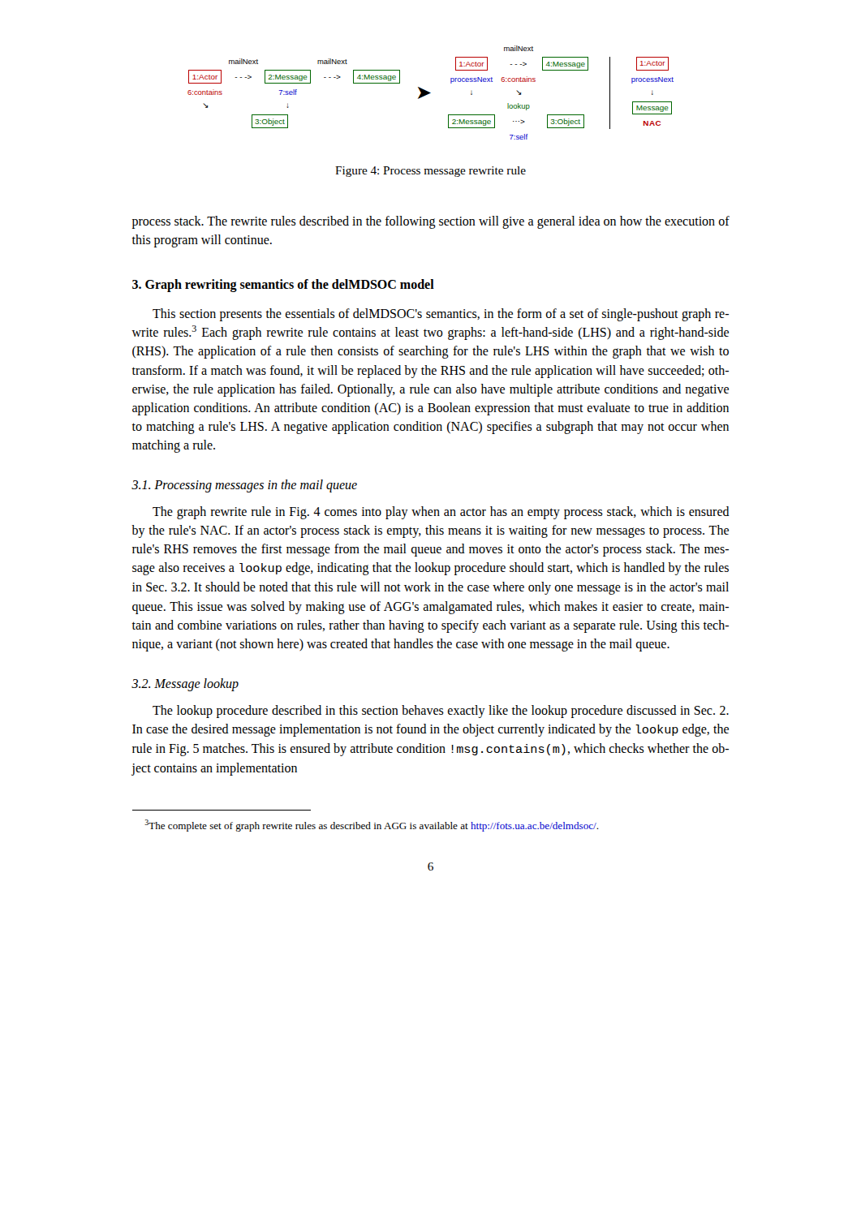| | mailNext | | mailNext | |
| 1:Actor | - - -> | 2:Message | - - -> | 4:Message |
| 6:contains | | 7:self | | |
| ↘ | | ↓ | | |
| | 3:Object | | |
➤
| | mailNext | |
| 1:Actor | - - -> | 4:Message |
| processNext | 6:contains | |
| ↓ | ↘ | |
| | lookup | |
| 2:Message | ⋯> | 3:Object |
| | 7:self | |
| 1:Actor |
| processNext |
| ↓ |
| Message |
| NAC |
Figure 4: Process message rewrite rule
process stack. The rewrite rules described in the following section will give a general idea on how the execution of this program will continue.
3. Graph rewriting semantics of the delMDSOC model
This section presents the essentials of delMDSOC's semantics, in the form of a set of single-pushout graph rewrite rules.3 Each graph rewrite rule contains at least two graphs: a left-hand-side (LHS) and a right-hand-side (RHS). The application of a rule then consists of searching for the rule's LHS within the graph that we wish to transform. If a match was found, it will be replaced by the RHS and the rule application will have succeeded; otherwise, the rule application has failed. Optionally, a rule can also have multiple attribute conditions and negative application conditions. An attribute condition (AC) is a Boolean expression that must evaluate to true in addition to matching a rule's LHS. A negative application condition (NAC) specifies a subgraph that may not occur when matching a rule.
3.1. Processing messages in the mail queue
The graph rewrite rule in Fig. 4 comes into play when an actor has an empty process stack, which is ensured by the rule's NAC. If an actor's process stack is empty, this means it is waiting for new messages to process. The rule's RHS removes the first message from the mail queue and moves it onto the actor's process stack. The message also receives a lookup edge, indicating that the lookup procedure should start, which is handled by the rules in Sec. 3.2. It should be noted that this rule will not work in the case where only one message is in the actor's mail queue. This issue was solved by making use of AGG's amalgamated rules, which makes it easier to create, maintain and combine variations on rules, rather than having to specify each variant as a separate rule. Using this technique, a variant (not shown here) was created that handles the case with one message in the mail queue.
3.2. Message lookup
The lookup procedure described in this section behaves exactly like the lookup procedure discussed in Sec. 2. In case the desired message implementation is not found in the object currently indicated by the lookup edge, the rule in Fig. 5 matches. This is ensured by attribute condition !msg.contains(m), which checks whether the object contains an implementation
3The complete set of graph rewrite rules as described in AGG is available at http://fots.ua.ac.be/delmdsoc/.
6